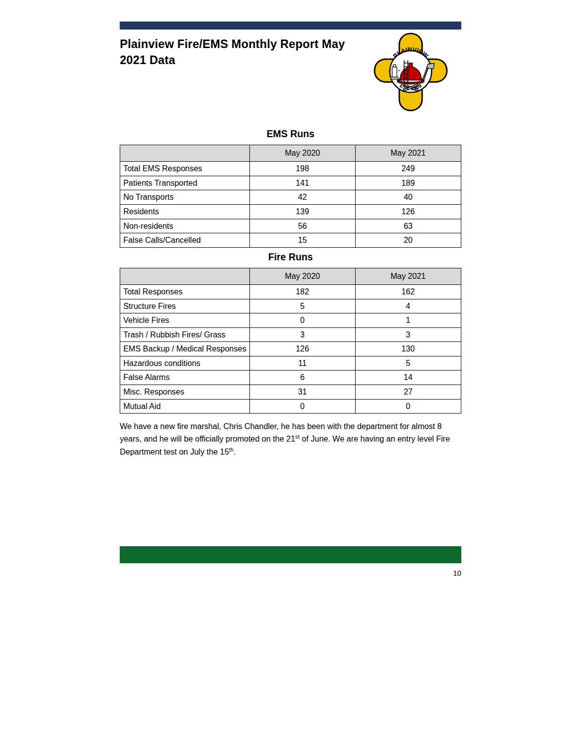Plainview Fire/EMS Monthly Report May 2021 Data
PLAINVIEW EST. 1909
EMS Runs
| | May 2020 | May 2021 |
| --- | --- | --- |
| Total EMS Responses | 198 | 249 |
| Patients Transported | 141 | 189 |
| No Transports | 42 | 40 |
| Residents | 139 | 126 |
| Non-residents | 56 | 63 |
| False Calls/Cancelled | 15 | 20 |
Fire Runs
| | May 2020 | May 2021 |
| --- | --- | --- |
| Total Responses | 182 | 162 |
| Structure Fires | 5 | 4 |
| Vehicle Fires | 0 | 1 |
| Trash / Rubbish Fires/ Grass | 3 | 3 |
| EMS Backup / Medical Responses | 126 | 130 |
| Hazardous conditions | 11 | 5 |
| False Alarms | 6 | 14 |
| Misc. Responses | 31 | 27 |
| Mutual Aid | 0 | 0 |
We have a new fire marshal, Chris Chandler, he has been with the department for almost 8 years, and he will be officially promoted on the 21st of June. We are having an entry level Fire Department test on July the 15th.
10